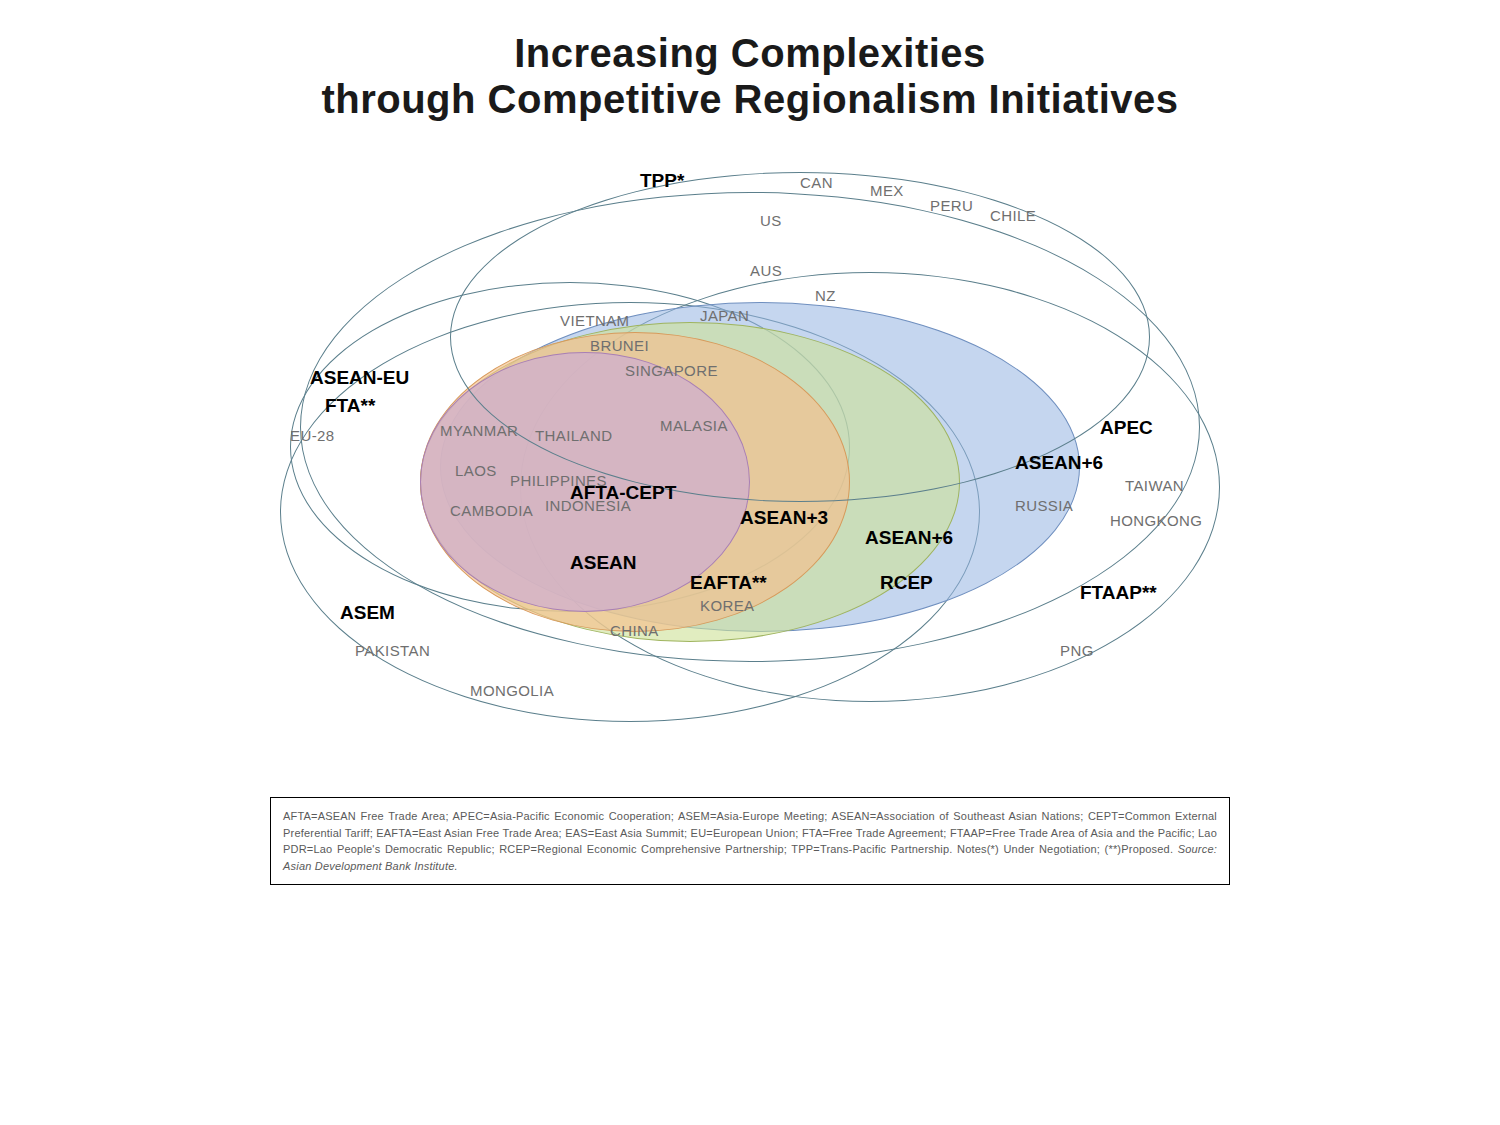Increasing Complexities
through Competitive Regionalism Initiatives
TPP*
ASEAN-EU
FTA**
APEC
ASEAN+6
AFTA-CEPT
ASEAN+3
ASEAN+6
ASEAN
EAFTA**
RCEP
FTAAP**
ASEM
CAN
MEX
PERU
CHILE
US
AUS
NZ
VIETNAM
JAPAN
BRUNEI
SINGAPORE
EU-28
MYANMAR
THAILAND
MALASIA
LAOS
PHILIPPINES
TAIWAN
CAMBODIA
INDONESIA
RUSSIA
HONGKONG
KOREA
CHINA
PAKISTAN
PNG
MONGOLIA
AFTA=ASEAN Free Trade Area; APEC=Asia-Pacific Economic Cooperation; ASEM=Asia-Europe Meeting; ASEAN=Association of Southeast Asian Nations; CEPT=Common External Preferential Tariff; EAFTA=East Asian Free Trade Area; EAS=East Asia Summit; EU=European Union; FTA=Free Trade Agreement; FTAAP=Free Trade Area of Asia and the Pacific; Lao PDR=Lao People's Democratic Republic; RCEP=Regional Economic Comprehensive Partnership; TPP=Trans-Pacific Partnership. Notes(*) Under Negotiation; (**)Proposed. Source: Asian Development Bank Institute.